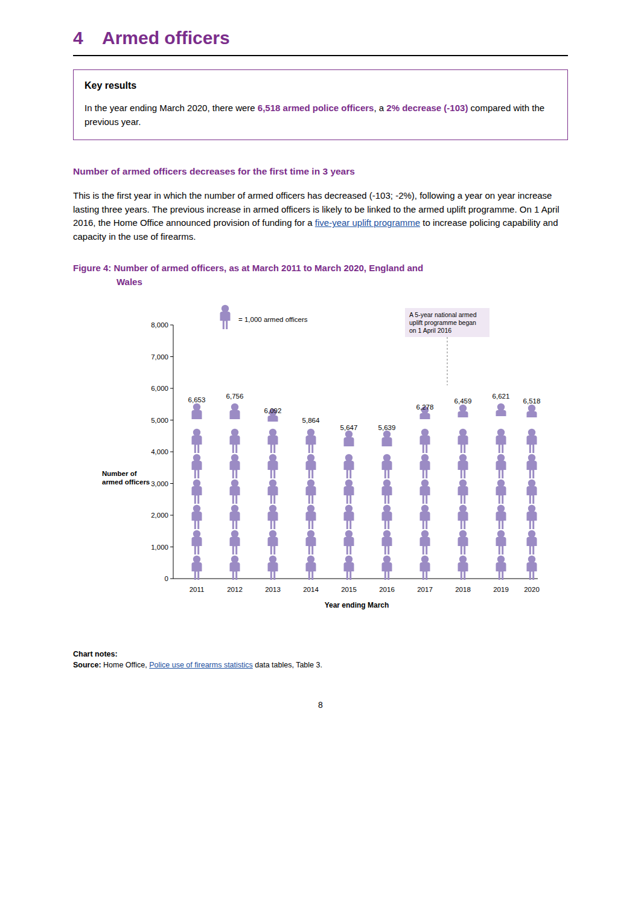4 Armed officers
Key results
In the year ending March 2020, there were 6,518 armed police officers, a 2% decrease (-103) compared with the previous year.
Number of armed officers decreases for the first time in 3 years
This is the first year in which the number of armed officers has decreased (-103; -2%), following a year on year increase lasting three years. The previous increase in armed officers is likely to be linked to the armed uplift programme. On 1 April 2016, the Home Office announced provision of funding for a five-year uplift programme to increase policing capability and capacity in the use of firearms.
Figure 4: Number of armed officers, as at March 2011 to March 2020, England and Wales
Number of armed officers scale: y = 470 - value/8000*420 => 0 at 470, 8000 at 50 8,000 7,000 6,000 5,000 4,000 3,000 2,000 1,000 0 = 1,000 armed officers A 5-year national armed uplift programme began on 1 April 2016 6,653 6,756 6,092 5,864 5,647 5,639 6,278 6,459 6,621 6,518 2011 2012 2013 2014 2015 2016 2017 2018 2019 2020 Year ending March
Chart notes:
Source: Home Office, Police use of firearms statistics data tables, Table 3.
8